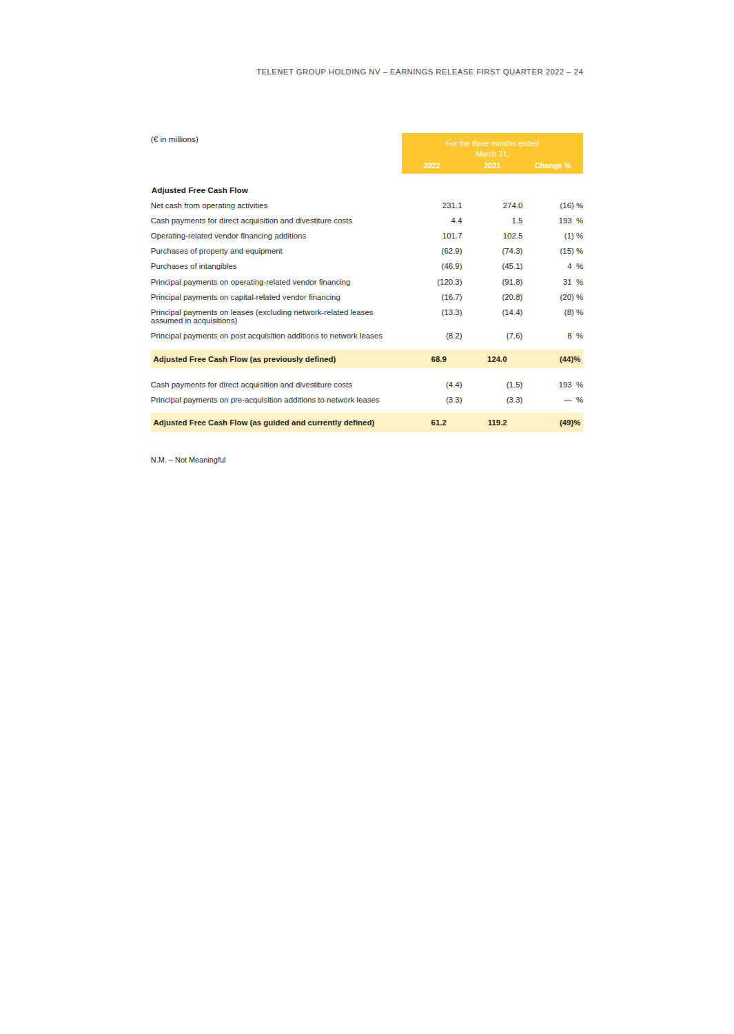TELENET GROUP HOLDING NV – EARNINGS RELEASE FIRST QUARTER 2022 – 24
| (€ in millions) | For the three months ended |
| | March 31, |
| | 2022 | 2021 | Change % |
| Adjusted Free Cash Flow |
| Net cash from operating activities | 231.1 | 274.0 | (16) % |
| Cash payments for direct acquisition and divestiture costs | 4.4 | 1.5 | 193 % |
| Operating-related vendor financing additions | 101.7 | 102.5 | (1) % |
| Purchases of property and equipment | (62.9) | (74.3) | (15) % |
| Purchases of intangibles | (46.9) | (45.1) | 4 % |
| Principal payments on operating-related vendor financing | (120.3) | (91.8) | 31 % |
| Principal payments on capital-related vendor financing | (16.7) | (20.8) | (20) % |
| Principal payments on leases (excluding network-related leases assumed in acquisitions) | (13.3) | (14.4) | (8) % |
| Principal payments on post acquisition additions to network leases | (8.2) | (7.6) | 8 % |
| Adjusted Free Cash Flow (as previously defined) | 68.9 | 124.0 | (44)% |
| Cash payments for direct acquisition and divestiture costs | (4.4) | (1.5) | 193 % |
| Principal payments on pre-acquisition additions to network leases | (3.3) | (3.3) | — % |
| Adjusted Free Cash Flow (as guided and currently defined) | 61.2 | 119.2 | (49)% |
N.M. – Not Meaningful